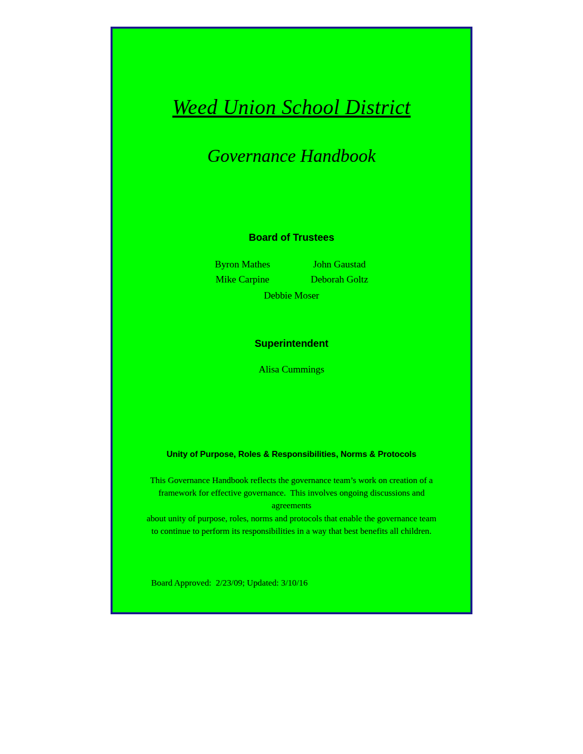Weed Union School District
Governance Handbook
Board of Trustees
| Byron Mathes | John Gaustad |
| Mike Carpine | Deborah Goltz |
| Debbie Moser |
Superintendent
Alisa Cummings
Unity of Purpose, Roles & Responsibilities, Norms & Protocols
This Governance Handbook reflects the governance team’s work on creation of a
framework for effective governance. This involves ongoing discussions and agreements
about unity of purpose, roles, norms and protocols that enable the governance team
to continue to perform its responsibilities in a way that best benefits all children.
Board Approved: 2/23/09; Updated: 3/10/16